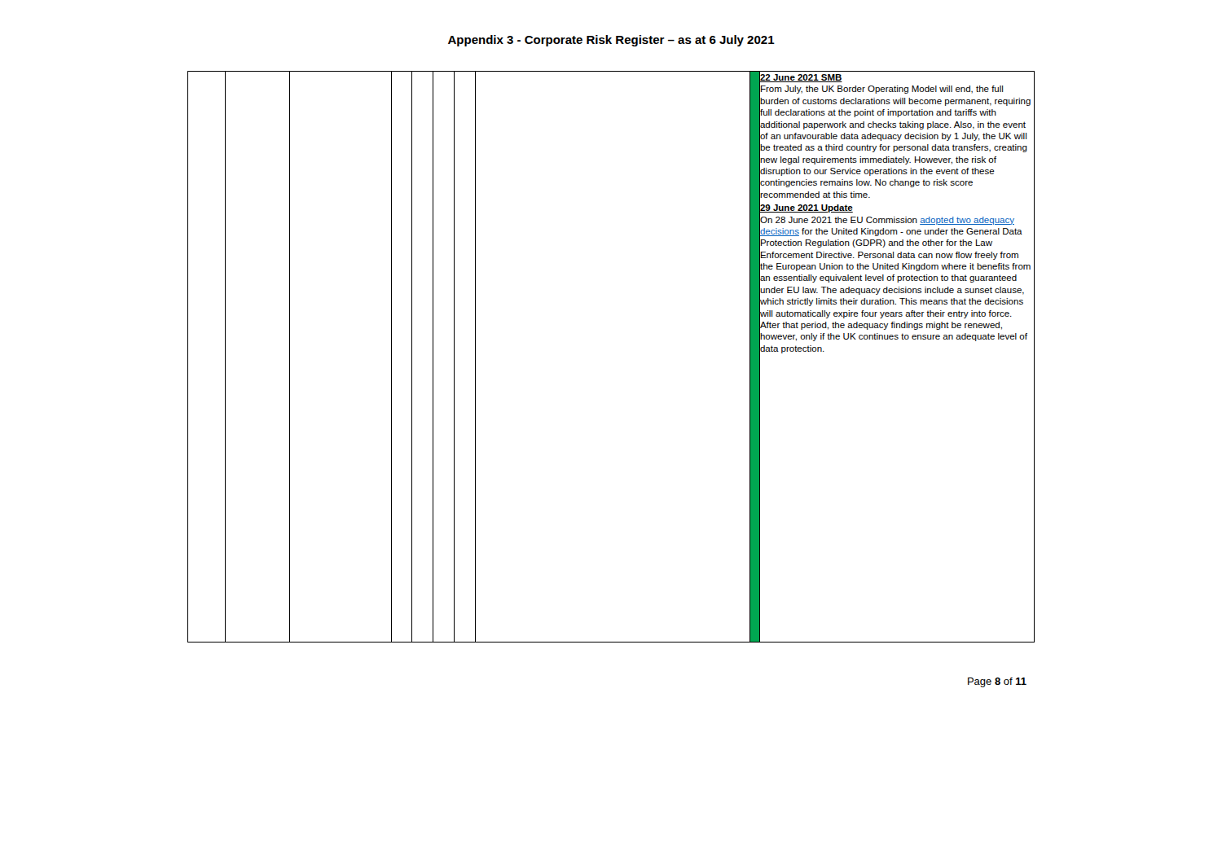Appendix 3 - Corporate Risk Register – as at 6 July 2021
| | | | | | | | | | 22 June 2021 SMB From July, the UK Border Operating Model will end, the full burden of customs declarations will become permanent, requiring full declarations at the point of importation and tariffs with additional paperwork and checks taking place. Also, in the event of an unfavourable data adequacy decision by 1 July, the UK will be treated as a third country for personal data transfers, creating new legal requirements immediately. However, the risk of disruption to our Service operations in the event of these contingencies remains low. No change to risk score recommended at this time. 29 June 2021 Update On 28 June 2021 the EU Commission adopted two adequacy decisions for the United Kingdom - one under the General Data Protection Regulation (GDPR) and the other for the Law Enforcement Directive. Personal data can now flow freely from the European Union to the United Kingdom where it benefits from an essentially equivalent level of protection to that guaranteed under EU law. The adequacy decisions include a sunset clause, which strictly limits their duration. This means that the decisions will automatically expire four years after their entry into force. After that period, the adequacy findings might be renewed, however, only if the UK continues to ensure an adequate level of data protection. |
Page 8 of 11